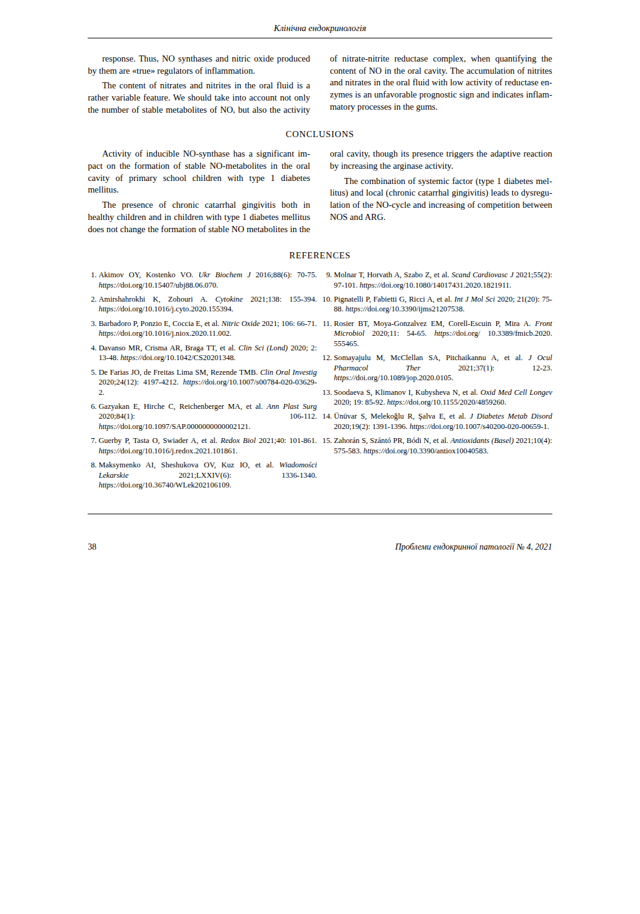Клінічна ендокринологія
response. Thus, NO synthases and nitric oxide produced by them are «true» regulators of inflammation.
The content of nitrates and nitrites in the oral fluid is a rather variable feature. We should take into account not only the number of stable metabolites of NO, but also the activity of nitrate-nitrite reductase complex, when quantifying the content of NO in the oral cavity. The accumulation of nitrites and nitrates in the oral fluid with low activity of reductase enzymes is an unfavorable prognostic sign and indicates inflammatory processes in the gums.
CONCLUSIONS
Activity of inducible NO-synthase has a significant impact on the formation of stable NO-metabolites in the oral cavity of primary school children with type 1 diabetes mellitus.
The presence of chronic catarrhal gingivitis both in healthy children and in children with type 1 diabetes mellitus does not change the formation of stable NO metabolites in the oral cavity, though its presence triggers the adaptive reaction by increasing the arginase activity.
The combination of systemic factor (type 1 diabetes mellitus) and local (chronic catarrhal gingivitis) leads to dysregulation of the NO-cycle and increasing of competition between NOS and ARG.
REFERENCES
Akimov OY, Kostenko VO. Ukr Biochem J 2016;88(6): 70-75. https://doi.org/10.15407/ubj88.06.070.
Amirshahrokhi K, Zohouri A. Cytokine 2021;138: 155-394. https://doi.org/10.1016/j.cyto.2020.155394.
Barbadoro P, Ponzio E, Coccia E, et al. Nitric Oxide 2021; 106: 66-71. https://doi.org/10.1016/j.niox.2020.11.002.
Davanso MR, Crisma AR, Braga TT, et al. Clin Sci (Lond) 2020; 2: 13-48. https://doi.org/10.1042/CS20201348.
De Farias JO, de Freitas Lima SM, Rezende TMB. Clin Oral Investig 2020;24(12): 4197-4212. https://doi.org/10.1007/s00784-020-03629-2.
Gazyakan E, Hirche C, Reichenberger MA, et al. Ann Plast Surg 2020;84(1): 106-112. https://doi.org/10.1097/SAP.0000000000002121.
Guerby P, Tasta O, Swiader A, et al. Redox Biol 2021;40: 101-861. https://doi.org/10.1016/j.redox.2021.101861.
Maksymenko AI, Sheshukova OV, Kuz IO, et al. Wiadomości Lekarskie 2021;LXXIV(6): 1336-1340. https://doi.org/10.36740/WLek202106109.
Molnar T, Horvath A, Szabo Z, et al. Scand Cardiovasc J 2021;55(2): 97-101. https://doi.org/10.1080/14017431.2020.1821911.
Pignatelli P, Fabietti G, Ricci A, et al. Int J Mol Sci 2020; 21(20): 75-88. https://doi.org/10.3390/ijms21207538.
Rosier BT, Moya-Gonzalvez EM, Corell-Escuin P, Mira A. Front Microbiol 2020;11: 54-65. https://doi.org/ 10.3389/fmicb.2020. 555465.
Somayajulu M, McClellan SA, Pitchaikannu A, et al. J Ocul Pharmacol Ther 2021;37(1): 12-23. https://doi.org/10.1089/jop.2020.0105.
Soodaeva S, Klimanov I, Kubysheva N, et al. Oxid Med Cell Longev 2020; 19: 85-92. https://doi.org/10.1155/2020/4859260.
Ünüvar S, Melekoğlu R, Şalva E, et al. J Diabetes Metab Disord 2020;19(2): 1391-1396. https://doi.org/10.1007/s40200-020-00659-1.
Zahorán S, Szántó PR, Bódi N, et al. Antioxidants (Basel) 2021;10(4): 575-583. https://doi.org/10.3390/antiox10040583.
38 Проблеми ендокринної патології № 4, 2021